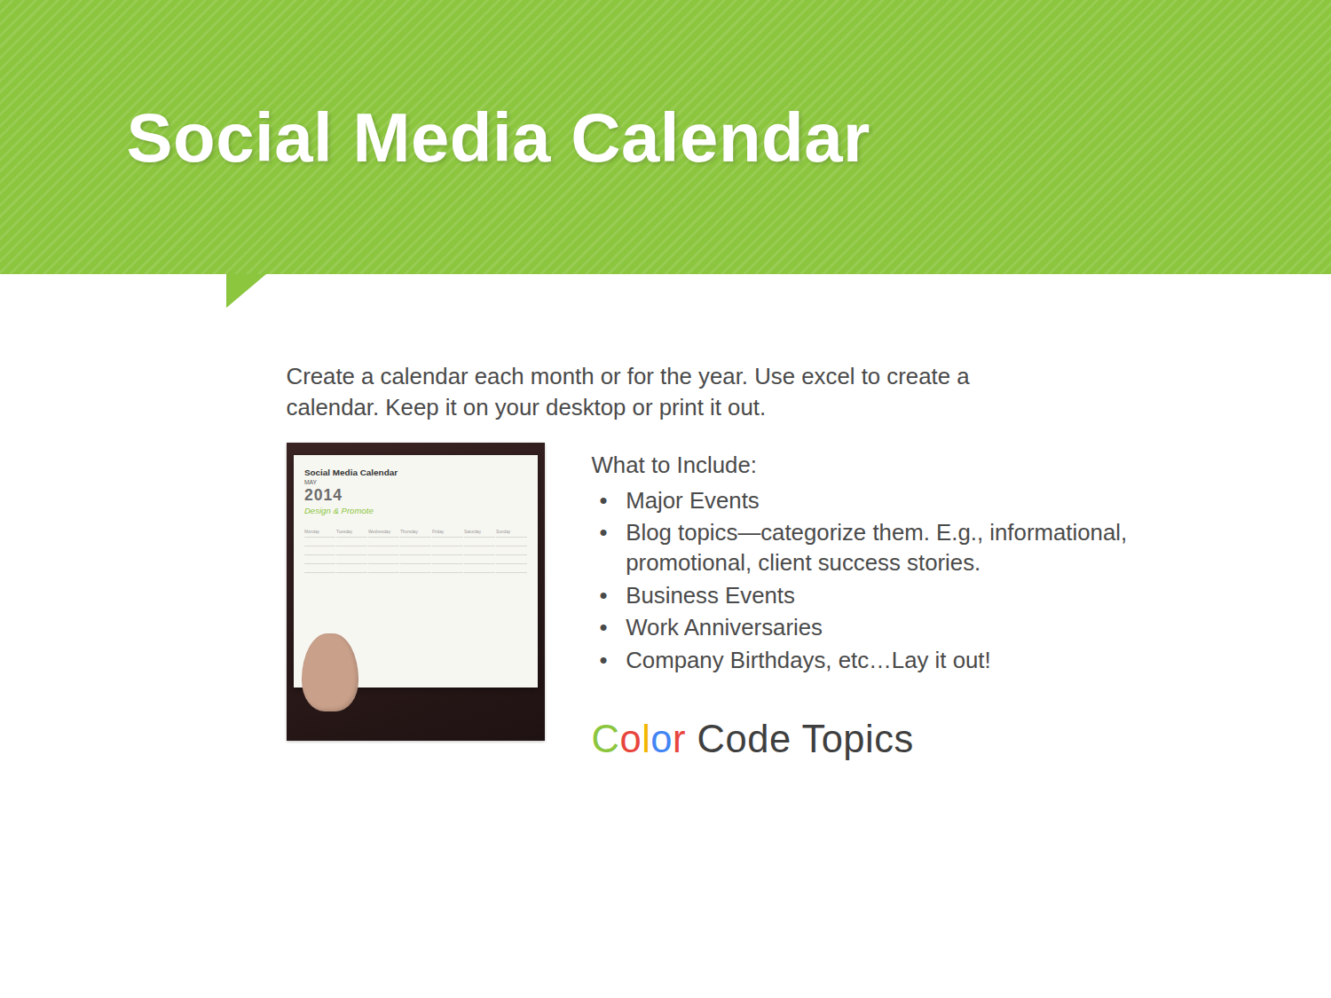Social Media Calendar
Create a calendar each month or for the year. Use excel to create a calendar. Keep it on your desktop or print it out.
Social Media Calendar
MAY
2014
Design & Promote
Monday Tuesday Wednesday Thursday Friday Saturday Sunday
What to Include:
Major Events
Blog topics—categorize them. E.g., informational, promotional, client success stories.
Business Events
Work Anniversaries
Company Birthdays, etc…Lay it out!
Color Code Topics